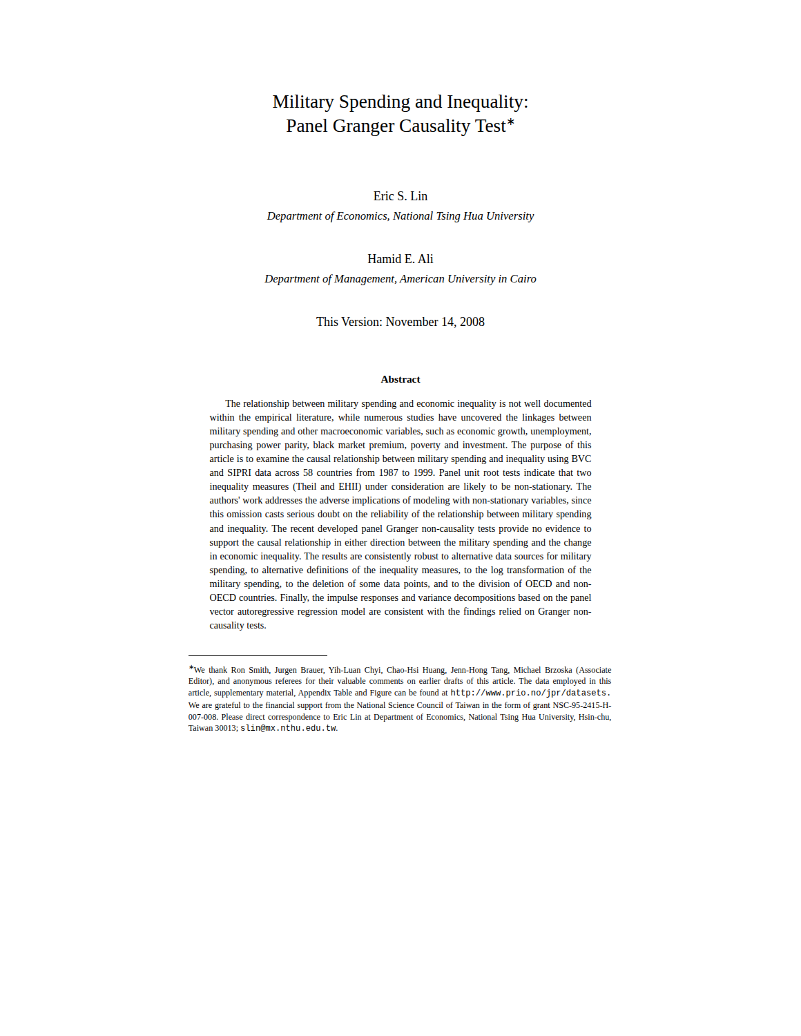Military Spending and Inequality:
Panel Granger Causality Test∗
Eric S. Lin
Department of Economics, National Tsing Hua University
Hamid E. Ali
Department of Management, American University in Cairo
This Version: November 14, 2008
Abstract
The relationship between military spending and economic inequality is not well documented within the empirical literature, while numerous studies have uncovered the linkages between military spending and other macroeconomic variables, such as economic growth, unemployment, purchasing power parity, black market premium, poverty and investment. The purpose of this article is to examine the causal relationship between military spending and inequality using BVC and SIPRI data across 58 countries from 1987 to 1999. Panel unit root tests indicate that two inequality measures (Theil and EHII) under consideration are likely to be non-stationary. The authors' work addresses the adverse implications of modeling with non-stationary variables, since this omission casts serious doubt on the reliability of the relationship between military spending and inequality. The recent developed panel Granger non-causality tests provide no evidence to support the causal relationship in either direction between the military spending and the change in economic inequality. The results are consistently robust to alternative data sources for military spending, to alternative definitions of the inequality measures, to the log transformation of the military spending, to the deletion of some data points, and to the division of OECD and non-OECD countries. Finally, the impulse responses and variance decompositions based on the panel vector autoregressive regression model are consistent with the findings relied on Granger non-causality tests.
∗We thank Ron Smith, Jurgen Brauer, Yih-Luan Chyi, Chao-Hsi Huang, Jenn-Hong Tang, Michael Brzoska (Associate Editor), and anonymous referees for their valuable comments on earlier drafts of this article. The data employed in this article, supplementary material, Appendix Table and Figure can be found at http://www.prio.no/jpr/datasets. We are grateful to the financial support from the National Science Council of Taiwan in the form of grant NSC-95-2415-H-007-008. Please direct correspondence to Eric Lin at Department of Economics, National Tsing Hua University, Hsin-chu, Taiwan 30013; slin@mx.nthu.edu.tw.